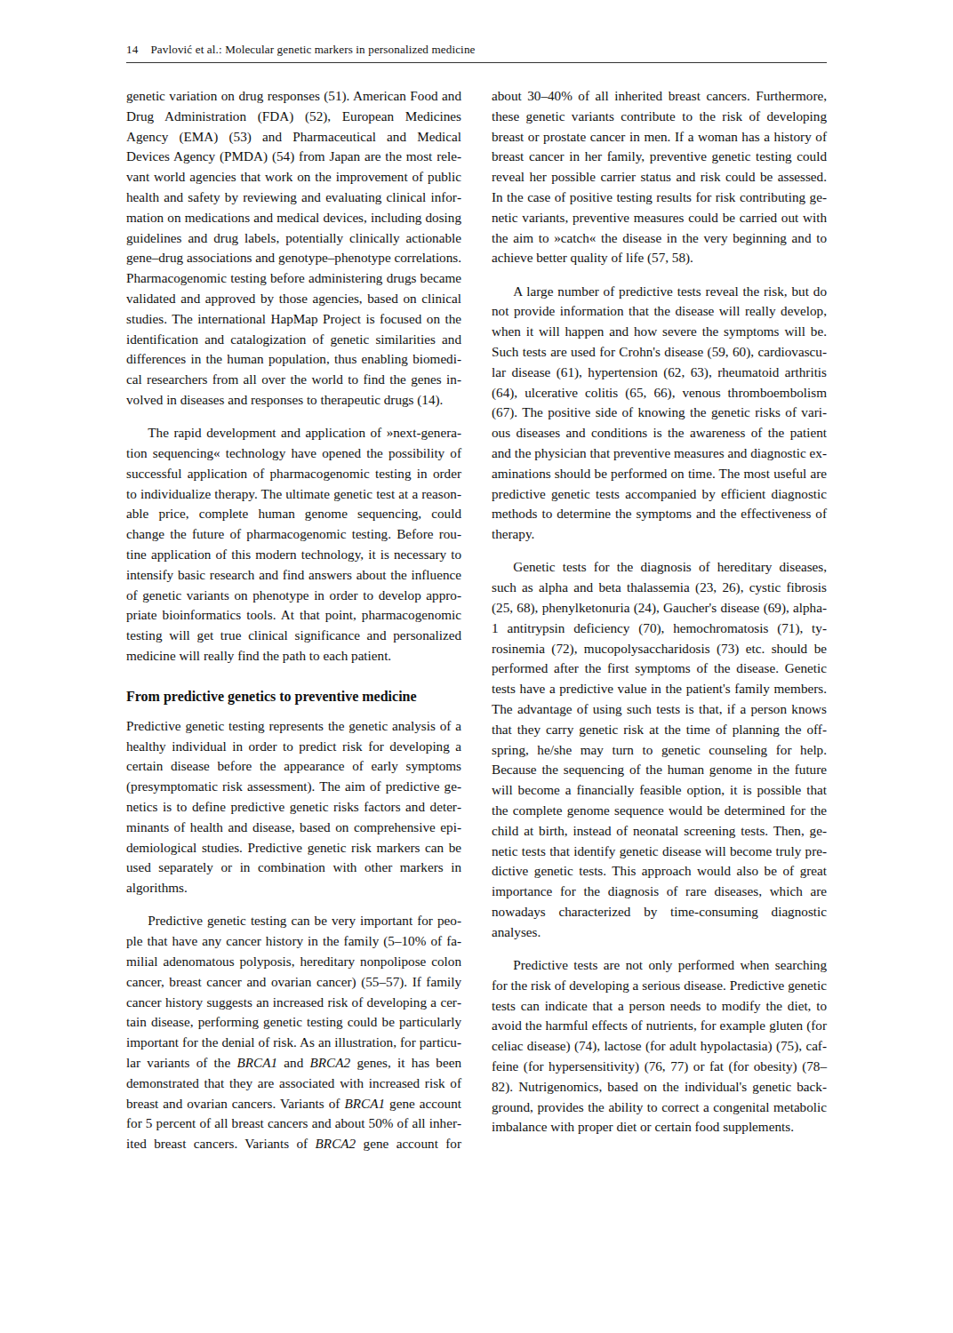14 Pavlović et al.: Molecular genetic markers in personalized medicine
genetic variation on drug responses (51). American Food and Drug Administration (FDA) (52), European Medicines Agency (EMA) (53) and Pharmaceutical and Medical Devices Agency (PMDA) (54) from Japan are the most relevant world agencies that work on the improvement of public health and safety by reviewing and evaluating clinical information on medications and medical devices, including dosing guidelines and drug labels, potentially clinically actionable gene–drug associations and genotype–phenotype correlations. Pharmacogenomic testing before administering drugs became validated and approved by those agencies, based on clinical studies. The international HapMap Project is focused on the identification and catalogization of genetic similarities and differences in the human population, thus enabling biomedical researchers from all over the world to find the genes involved in diseases and responses to therapeutic drugs (14).
The rapid development and application of »next-generation sequencing« technology have opened the possibility of successful application of pharmacogenomic testing in order to individualize therapy. The ultimate genetic test at a reasonable price, complete human genome sequencing, could change the future of pharmacogenomic testing. Before routine application of this modern technology, it is necessary to intensify basic research and find answers about the influence of genetic variants on phenotype in order to develop appropriate bioinformatics tools. At that point, pharmacogenomic testing will get true clinical significance and personalized medicine will really find the path to each patient.
From predictive genetics to preventive medicine
Predictive genetic testing represents the genetic analysis of a healthy individual in order to predict risk for developing a certain disease before the appearance of early symptoms (presymptomatic risk assessment). The aim of predictive genetics is to define predictive genetic risks factors and determinants of health and disease, based on comprehensive epidemiological studies. Predictive genetic risk markers can be used separately or in combination with other markers in algorithms.
Predictive genetic testing can be very important for people that have any cancer history in the family (5–10% of familial adenomatous polyposis, hereditary nonpolipose colon cancer, breast cancer and ovarian cancer) (55–57). If family cancer history suggests an increased risk of developing a certain disease, performing genetic testing could be particularly important for the denial of risk. As an illustration, for particular variants of the BRCA1 and BRCA2 genes, it has been demonstrated that they are associated with increased risk of breast and ovarian cancers. Variants of BRCA1 gene account for 5 percent of all breast cancers and about 50% of all inherited breast cancers. Variants of BRCA2 gene account for about 30–40% of all inherited breast cancers. Furthermore, these genetic variants contribute to the risk of developing breast or prostate cancer in men. If a woman has a history of breast cancer in her family, preventive genetic testing could reveal her possible carrier status and risk could be assessed. In the case of positive testing results for risk contributing genetic variants, preventive measures could be carried out with the aim to »catch« the disease in the very beginning and to achieve better quality of life (57, 58).
A large number of predictive tests reveal the risk, but do not provide information that the disease will really develop, when it will happen and how severe the symptoms will be. Such tests are used for Crohn's disease (59, 60), cardiovascular disease (61), hypertension (62, 63), rheumatoid arthritis (64), ulcerative colitis (65, 66), venous thromboembolism (67). The positive side of knowing the genetic risks of various diseases and conditions is the awareness of the patient and the physician that preventive measures and diagnostic examinations should be performed on time. The most useful are predictive genetic tests accompanied by efficient diagnostic methods to determine the symptoms and the effectiveness of therapy.
Genetic tests for the diagnosis of hereditary diseases, such as alpha and beta thalassemia (23, 26), cystic fibrosis (25, 68), phenylketonuria (24), Gaucher's disease (69), alpha-1 antitrypsin deficiency (70), hemochromatosis (71), tyrosinemia (72), mucopolysaccharidosis (73) etc. should be performed after the first symptoms of the disease. Genetic tests have a predictive value in the patient's family members. The advantage of using such tests is that, if a person knows that they carry genetic risk at the time of planning the offspring, he/she may turn to genetic counseling for help. Because the sequencing of the human genome in the future will become a financially feasible option, it is possible that the complete genome sequence would be determined for the child at birth, instead of neonatal screening tests. Then, genetic tests that identify genetic disease will become truly predictive genetic tests. This approach would also be of great importance for the diagnosis of rare diseases, which are nowadays characterized by time-consuming diagnostic analyses.
Predictive tests are not only performed when searching for the risk of developing a serious disease. Predictive genetic tests can indicate that a person needs to modify the diet, to avoid the harmful effects of nutrients, for example gluten (for celiac disease) (74), lactose (for adult hypolactasia) (75), caffeine (for hypersensitivity) (76, 77) or fat (for obesity) (78–82). Nutrigenomics, based on the individual's genetic background, provides the ability to correct a congenital metabolic imbalance with proper diet or certain food supplements.